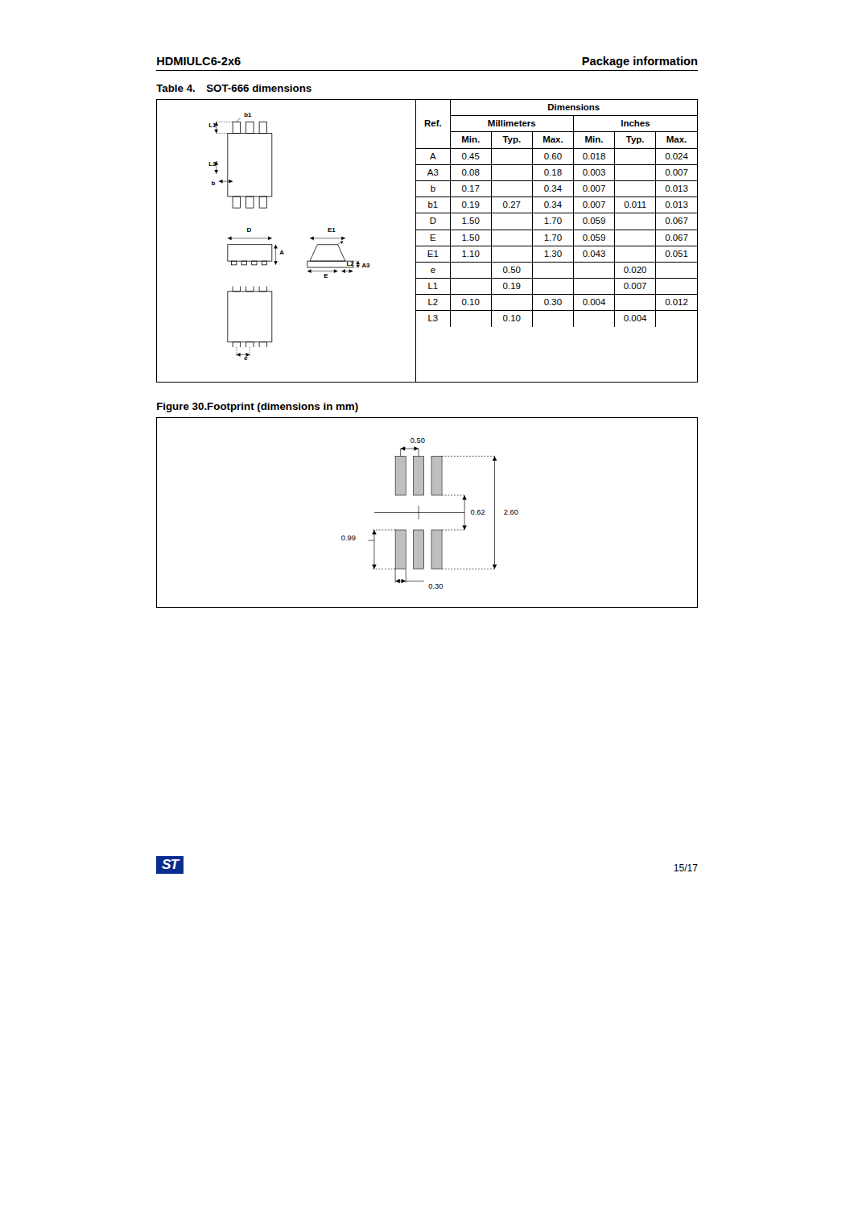HDMIULC6-2x6 Package information
Table 4. SOT-666 dimensions
b1 L1 L3 b D A E1 E L2 A3 e
| Ref. | Dimensions |
| --- | --- |
| Millimeters | Inches |
| Min. | Typ. | Max. | Min. | Typ. | Max. |
| A | 0.45 | | 0.60 | 0.018 | | 0.024 |
| A3 | 0.08 | | 0.18 | 0.003 | | 0.007 |
| b | 0.17 | | 0.34 | 0.007 | | 0.013 |
| b1 | 0.19 | 0.27 | 0.34 | 0.007 | 0.011 | 0.013 |
| D | 1.50 | | 1.70 | 0.059 | | 0.067 |
| E | 1.50 | | 1.70 | 0.059 | | 0.067 |
| E1 | 1.10 | | 1.30 | 0.043 | | 0.051 |
| e | | 0.50 | | | 0.020 | |
| L1 | | 0.19 | | | 0.007 | |
| L2 | 0.10 | | 0.30 | 0.004 | | 0.012 |
| L3 | | 0.10 | | | 0.004 | |
Figure 30. Footprint (dimensions in mm)
0.50 0.62 2.60 0.99 0.30
ST
15/17